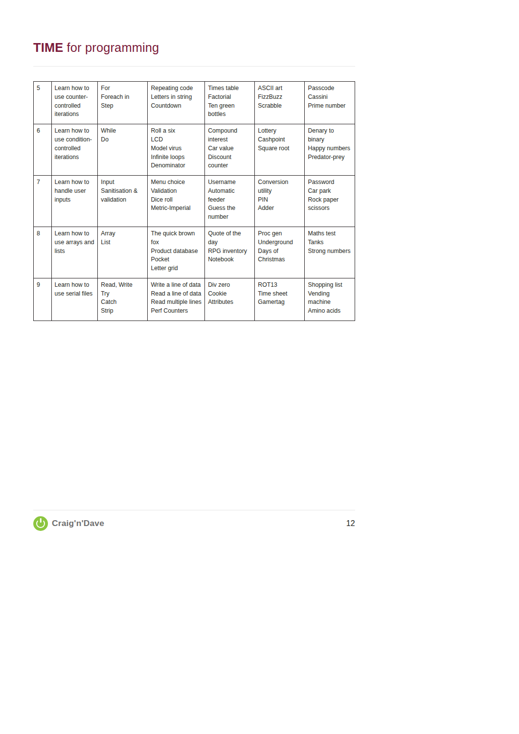TIME for programming
| 5 | Learn how to use counter-controlled iterations | For Foreach in Step | Repeating code Letters in string Countdown | Times table Factorial Ten green bottles | ASCII art FizzBuzz Scrabble | Passcode Cassini Prime number |
| 6 | Learn how to use condition-controlled iterations | While Do | Roll a six LCD Model virus Infinite loops Denominator | Compound interest Car value Discount counter | Lottery Cashpoint Square root | Denary to binary Happy numbers Predator-prey |
| 7 | Learn how to handle user inputs | Input Sanitisation & validation | Menu choice Validation Dice roll Metric-Imperial | Username Automatic feeder Guess the number | Conversion utility PIN Adder | Password Car park Rock paper scissors |
| 8 | Learn how to use arrays and lists | Array List | The quick brown fox Product database Pocket Letter grid | Quote of the day RPG inventory Notebook | Proc gen Underground Days of Christmas | Maths test Tanks Strong numbers |
| 9 | Learn how to use serial files | Read, Write Try Catch Strip | Write a line of data Read a line of data Read multiple lines Perf Counters | Div zero Cookie Attributes | ROT13 Time sheet Gamertag | Shopping list Vending machine Amino acids |
Craig'n'Dave
12